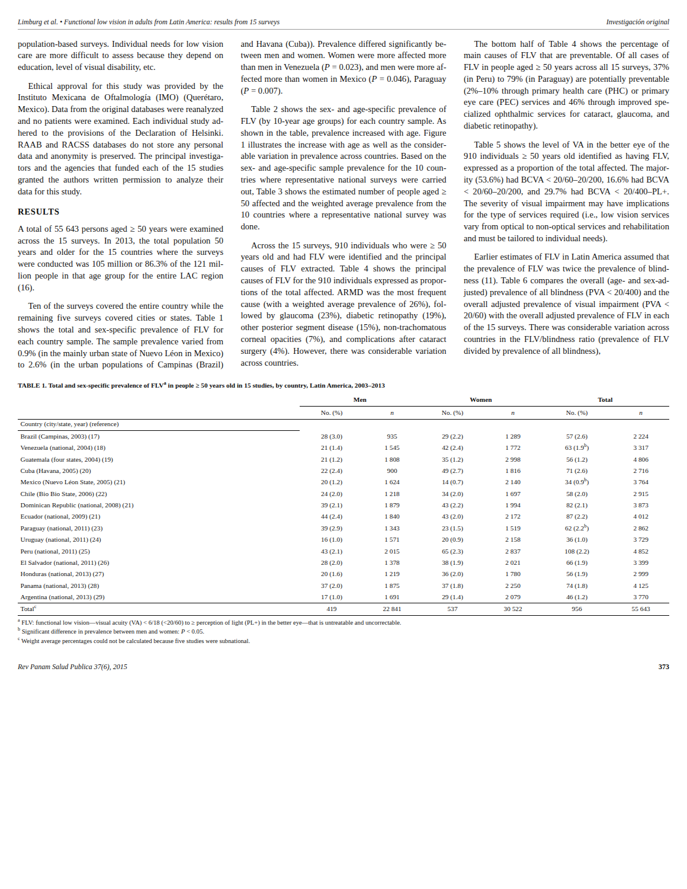Limburg et al. • Functional low vision in adults from Latin America: results from 15 surveys Investigación original
population-based surveys. Individual needs for low vision care are more difficult to assess because they depend on education, level of visual disability, etc.
Ethical approval for this study was provided by the Instituto Mexicana de Oftalmología (IMO) (Querétaro, Mexico). Data from the original databases were reanalyzed and no patients were examined. Each individual study adhered to the provisions of the Declaration of Helsinki. RAAB and RACSS databases do not store any personal data and anonymity is preserved. The principal investigators and the agencies that funded each of the 15 studies granted the authors written permission to analyze their data for this study.
RESULTS
A total of 55 643 persons aged ≥ 50 years were examined across the 15 surveys. In 2013, the total population 50 years and older for the 15 countries where the surveys were conducted was 105 million or 86.3% of the 121 million people in that age group for the entire LAC region (16).
Ten of the surveys covered the entire country while the remaining five surveys covered cities or states. Table 1 shows the total and sex-specific prevalence of FLV for each country sample. The sample prevalence varied from 0.9% (in the mainly urban state of Nuevo Léon in Mexico) to 2.6% (in the urban populations of Campinas (Brazil) and Havana (Cuba)). Prevalence differed significantly between men and women. Women were more affected more than men in Venezuela (P = 0.023), and men were more affected more than women in Mexico (P = 0.046), Paraguay (P = 0.007).
Table 2 shows the sex- and age-specific prevalence of FLV (by 10-year age groups) for each country sample. As shown in the table, prevalence increased with age. Figure 1 illustrates the increase with age as well as the considerable variation in prevalence across countries. Based on the sex- and age-specific sample prevalence for the 10 countries where representative national surveys were carried out, Table 3 shows the estimated number of people aged ≥ 50 affected and the weighted average prevalence from the 10 countries where a representative national survey was done.
Across the 15 surveys, 910 individuals who were ≥ 50 years old and had FLV were identified and the principal causes of FLV extracted. Table 4 shows the principal causes of FLV for the 910 individuals expressed as proportions of the total affected. ARMD was the most frequent cause (with a weighted average prevalence of 26%), followed by glaucoma (23%), diabetic retinopathy (19%), other posterior segment disease (15%), non-trachomatous corneal opacities (7%), and complications after cataract surgery (4%). However, there was considerable variation across countries.
The bottom half of Table 4 shows the percentage of main causes of FLV that are preventable. Of all cases of FLV in people aged ≥ 50 years across all 15 surveys, 37% (in Peru) to 79% (in Paraguay) are potentially preventable (2%–10% through primary health care (PHC) or primary eye care (PEC) services and 46% through improved specialized ophthalmic services for cataract, glaucoma, and diabetic retinopathy).
Table 5 shows the level of VA in the better eye of the 910 individuals ≥ 50 years old identified as having FLV, expressed as a proportion of the total affected. The majority (53.6%) had BCVA < 20/60–20/200, 16.6% had BCVA < 20/60–20/200, and 29.7% had BCVA < 20/400–PL+. The severity of visual impairment may have implications for the type of services required (i.e., low vision services vary from optical to non-optical services and rehabilitation and must be tailored to individual needs).
Earlier estimates of FLV in Latin America assumed that the prevalence of FLV was twice the prevalence of blindness (11). Table 6 compares the overall (age- and sex-adjusted) prevalence of all blindness (PVA < 20/400) and the overall adjusted prevalence of visual impairment (PVA < 20/60) with the overall adjusted prevalence of FLV in each of the 15 surveys. There was considerable variation across countries in the FLV/blindness ratio (prevalence of FLV divided by prevalence of all blindness),
TABLE 1. Total and sex-specific prevalence of FLV a in people ≥ 50 years old in 15 studies, by country, Latin America, 2003–2013
| | Men | Women | Total |
| --- | --- | --- | --- |
| No. (%) | n | No. (%) | n | No. (%) | n |
| Country (city/state, year) (reference) | |
| Brazil (Campinas, 2003) (17) | 28 (3.0) | 935 | 29 (2.2) | 1 289 | 57 (2.6) | 2 224 |
| Venezuela (national, 2004) (18) | 21 (1.4) | 1 545 | 42 (2.4) | 1 772 | 63 (1.9 b ) | 3 317 |
| Guatemala (four states, 2004) (19) | 21 (1.2) | 1 808 | 35 (1.2) | 2 998 | 56 (1.2) | 4 806 |
| Cuba (Havana, 2005) (20) | 22 (2.4) | 900 | 49 (2.7) | 1 816 | 71 (2.6) | 2 716 |
| Mexico (Nuevo Léon State, 2005) (21) | 20 (1.2) | 1 624 | 14 (0.7) | 2 140 | 34 (0.9 b ) | 3 764 |
| Chile (Bio Bio State, 2006) (22) | 24 (2.0) | 1 218 | 34 (2.0) | 1 697 | 58 (2.0) | 2 915 |
| Dominican Republic (national, 2008) (21) | 39 (2.1) | 1 879 | 43 (2.2) | 1 994 | 82 (2.1) | 3 873 |
| Ecuador (national, 2009) (21) | 44 (2.4) | 1 840 | 43 (2.0) | 2 172 | 87 (2.2) | 4 012 |
| Paraguay (national, 2011) (23) | 39 (2.9) | 1 343 | 23 (1.5) | 1 519 | 62 (2.2 b ) | 2 862 |
| Uruguay (national, 2011) (24) | 16 (1.0) | 1 571 | 20 (0.9) | 2 158 | 36 (1.0) | 3 729 |
| Peru (national, 2011) (25) | 43 (2.1) | 2 015 | 65 (2.3) | 2 837 | 108 (2.2) | 4 852 |
| El Salvador (national, 2011) (26) | 28 (2.0) | 1 378 | 38 (1.9) | 2 021 | 66 (1.9) | 3 399 |
| Honduras (national, 2013) (27) | 20 (1.6) | 1 219 | 36 (2.0) | 1 780 | 56 (1.9) | 2 999 |
| Panama (national, 2013) (28) | 37 (2.0) | 1 875 | 37 (1.8) | 2 250 | 74 (1.8) | 4 125 |
| Argentina (national, 2013) (29) | 17 (1.0) | 1 691 | 29 (1.4) | 2 079 | 46 (1.2) | 3 770 |
| Total c | 419 | 22 841 | 537 | 30 522 | 956 | 55 643 |
a FLV: functional low vision—visual acuity (VA) < 6/18 (<20/60) to ≥ perception of light (PL+) in the better eye—that is untreatable and uncorrectable.
b Significant difference in prevalence between men and women: P < 0.05.
c Weight average percentages could not be calculated because five studies were subnational.
Rev Panam Salud Publica 37(6), 2015 373